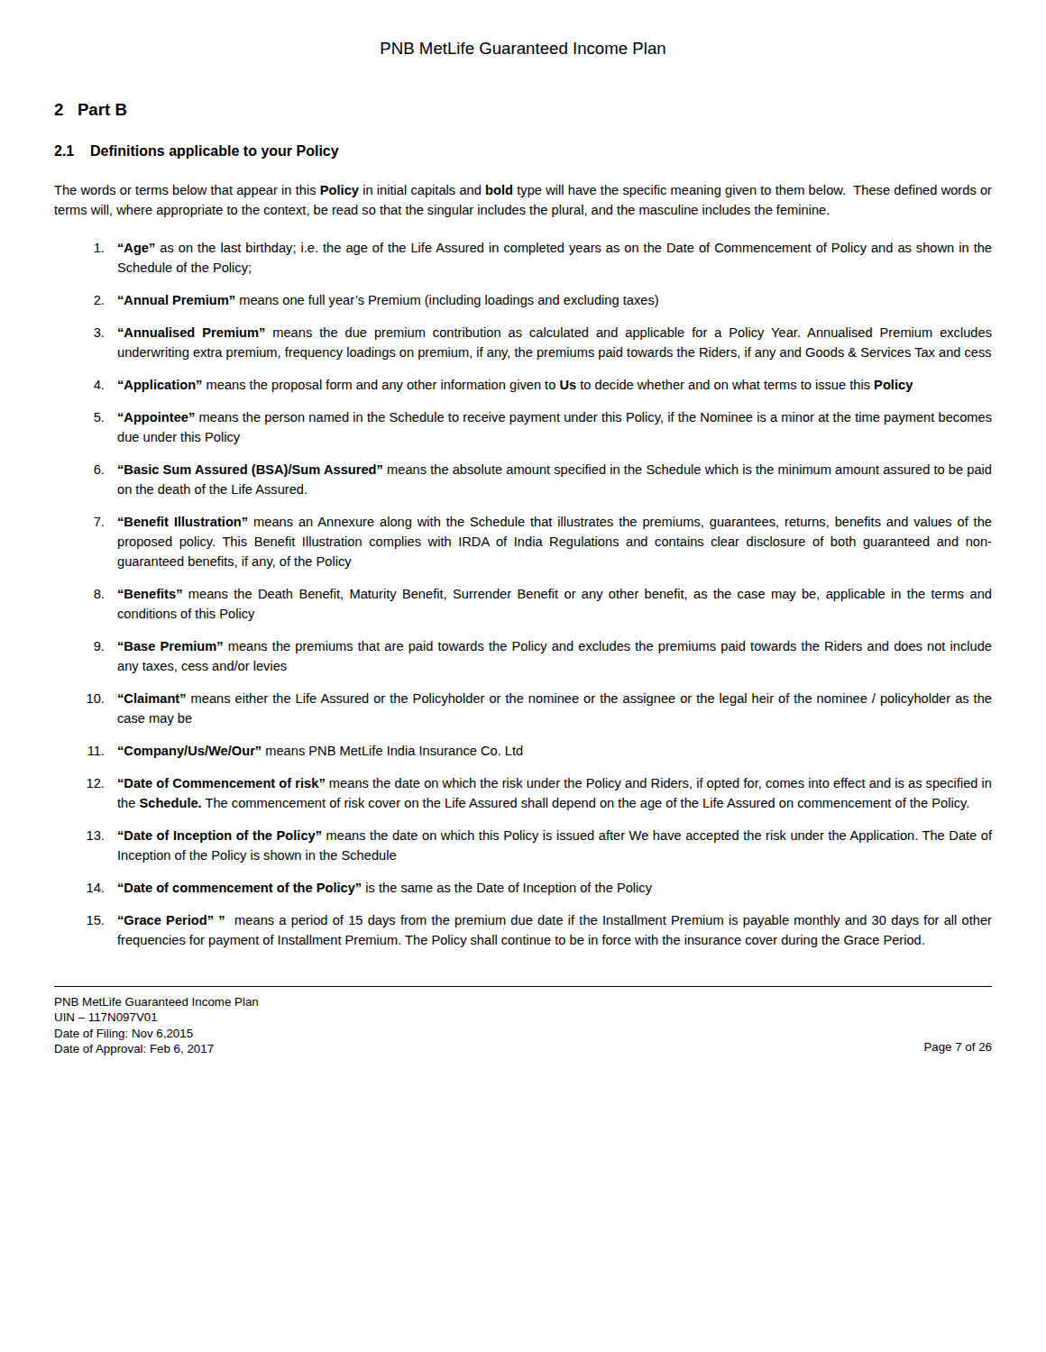PNB MetLife Guaranteed Income Plan
2 Part B
2.1 Definitions applicable to your Policy
The words or terms below that appear in this Policy in initial capitals and bold type will have the specific meaning given to them below. These defined words or terms will, where appropriate to the context, be read so that the singular includes the plural, and the masculine includes the feminine.
“Age” as on the last birthday; i.e. the age of the Life Assured in completed years as on the Date of Commencement of Policy and as shown in the Schedule of the Policy;
“Annual Premium” means one full year’s Premium (including loadings and excluding taxes)
“Annualised Premium” means the due premium contribution as calculated and applicable for a Policy Year. Annualised Premium excludes underwriting extra premium, frequency loadings on premium, if any, the premiums paid towards the Riders, if any and Goods & Services Tax and cess
“Application” means the proposal form and any other information given to Us to decide whether and on what terms to issue this Policy
“Appointee” means the person named in the Schedule to receive payment under this Policy, if the Nominee is a minor at the time payment becomes due under this Policy
“Basic Sum Assured (BSA)/Sum Assured” means the absolute amount specified in the Schedule which is the minimum amount assured to be paid on the death of the Life Assured.
“Benefit Illustration” means an Annexure along with the Schedule that illustrates the premiums, guarantees, returns, benefits and values of the proposed policy. This Benefit Illustration complies with IRDA of India Regulations and contains clear disclosure of both guaranteed and non-guaranteed benefits, if any, of the Policy
“Benefits” means the Death Benefit, Maturity Benefit, Surrender Benefit or any other benefit, as the case may be, applicable in the terms and conditions of this Policy
“Base Premium” means the premiums that are paid towards the Policy and excludes the premiums paid towards the Riders and does not include any taxes, cess and/or levies
“Claimant” means either the Life Assured or the Policyholder or the nominee or the assignee or the legal heir of the nominee / policyholder as the case may be
“Company/Us/We/Our” means PNB MetLife India Insurance Co. Ltd
“Date of Commencement of risk” means the date on which the risk under the Policy and Riders, if opted for, comes into effect and is as specified in the Schedule. The commencement of risk cover on the Life Assured shall depend on the age of the Life Assured on commencement of the Policy.
“Date of Inception of the Policy” means the date on which this Policy is issued after We have accepted the risk under the Application. The Date of Inception of the Policy is shown in the Schedule
“Date of commencement of the Policy” is the same as the Date of Inception of the Policy
“Grace Period” ” means a period of 15 days from the premium due date if the Installment Premium is payable monthly and 30 days for all other frequencies for payment of Installment Premium. The Policy shall continue to be in force with the insurance cover during the Grace Period.
PNB MetLife Guaranteed Income Plan
UIN – 117N097V01
Date of Filing: Nov 6,2015
Date of Approval: Feb 6, 2017
Page 7 of 26